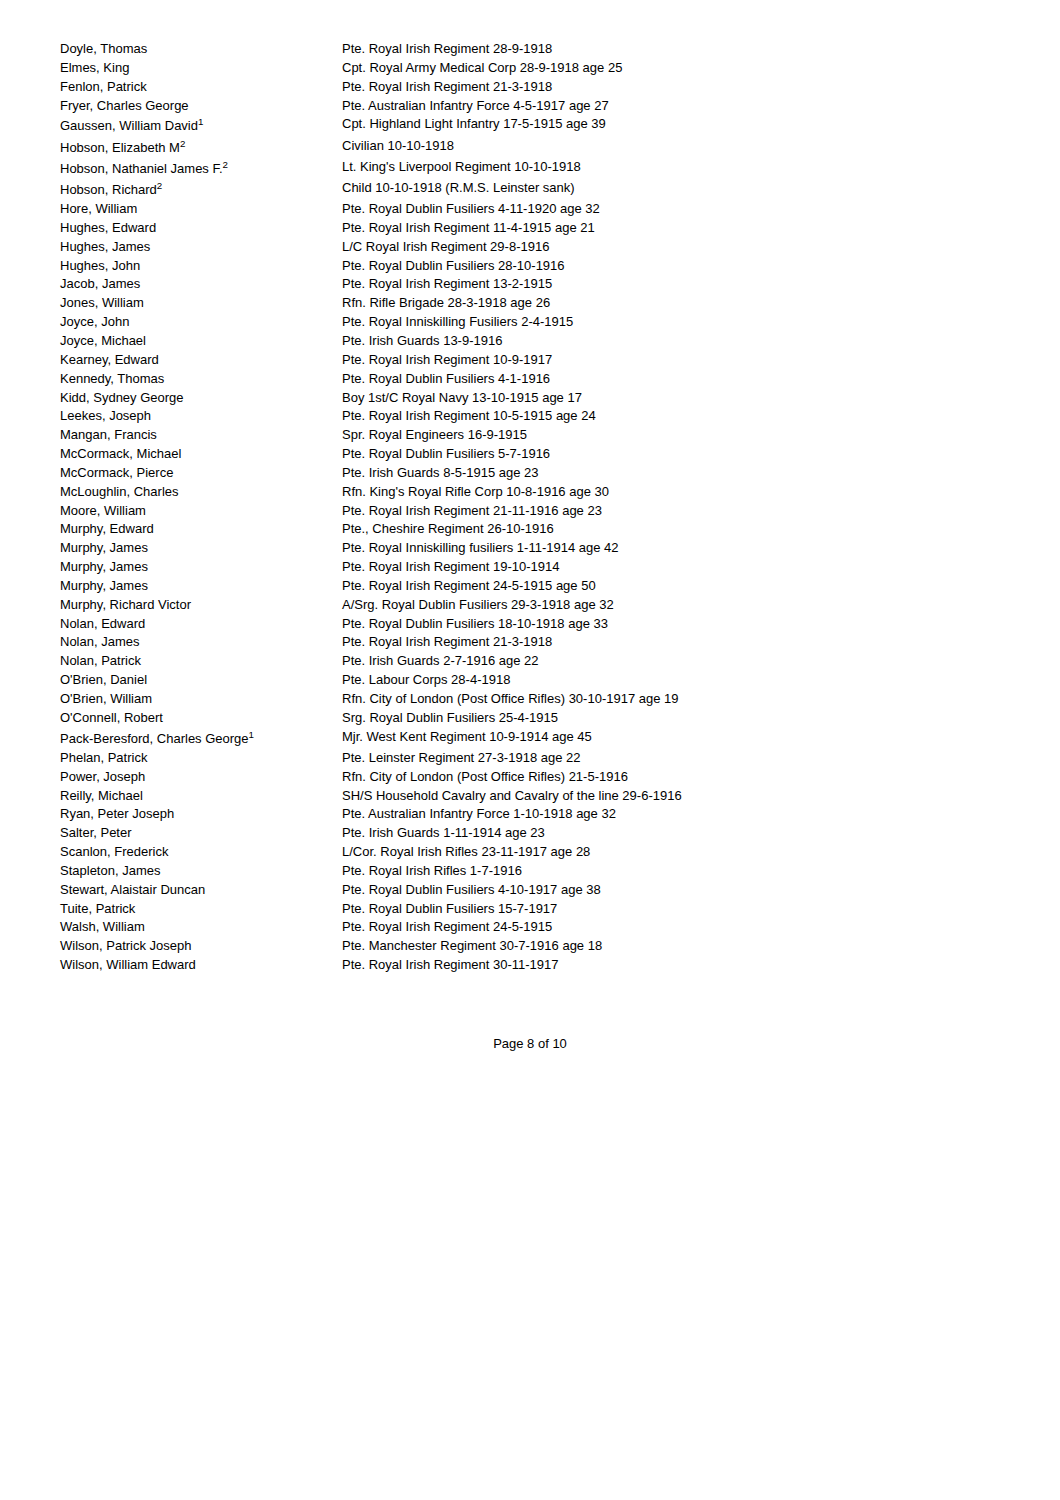| Doyle, Thomas | Pte. Royal Irish Regiment 28-9-1918 |
| Elmes, King | Cpt. Royal Army Medical Corp 28-9-1918 age 25 |
| Fenlon, Patrick | Pte. Royal Irish Regiment 21-3-1918 |
| Fryer, Charles George | Pte. Australian Infantry Force 4-5-1917 age 27 |
| Gaussen, William David 1 | Cpt. Highland Light Infantry 17-5-1915 age 39 |
| Hobson, Elizabeth M 2 | Civilian 10-10-1918 |
| Hobson, Nathaniel James F. 2 | Lt. King's Liverpool Regiment 10-10-1918 |
| Hobson, Richard 2 | Child 10-10-1918 (R.M.S. Leinster sank) |
| Hore, William | Pte. Royal Dublin Fusiliers 4-11-1920 age 32 |
| Hughes, Edward | Pte. Royal Irish Regiment 11-4-1915 age 21 |
| Hughes, James | L/C Royal Irish Regiment 29-8-1916 |
| Hughes, John | Pte. Royal Dublin Fusiliers 28-10-1916 |
| Jacob, James | Pte. Royal Irish Regiment 13-2-1915 |
| Jones, William | Rfn. Rifle Brigade 28-3-1918 age 26 |
| Joyce, John | Pte. Royal Inniskilling Fusiliers 2-4-1915 |
| Joyce, Michael | Pte. Irish Guards 13-9-1916 |
| Kearney, Edward | Pte. Royal Irish Regiment 10-9-1917 |
| Kennedy, Thomas | Pte. Royal Dublin Fusiliers 4-1-1916 |
| Kidd, Sydney George | Boy 1st/C Royal Navy 13-10-1915 age 17 |
| Leekes, Joseph | Pte. Royal Irish Regiment 10-5-1915 age 24 |
| Mangan, Francis | Spr. Royal Engineers 16-9-1915 |
| McCormack, Michael | Pte. Royal Dublin Fusiliers 5-7-1916 |
| McCormack, Pierce | Pte. Irish Guards 8-5-1915 age 23 |
| McLoughlin, Charles | Rfn. King's Royal Rifle Corp 10-8-1916 age 30 |
| Moore, William | Pte. Royal Irish Regiment 21-11-1916 age 23 |
| Murphy, Edward | Pte., Cheshire Regiment 26-10-1916 |
| Murphy, James | Pte. Royal Inniskilling fusiliers 1-11-1914 age 42 |
| Murphy, James | Pte. Royal Irish Regiment 19-10-1914 |
| Murphy, James | Pte. Royal Irish Regiment 24-5-1915 age 50 |
| Murphy, Richard Victor | A/Srg. Royal Dublin Fusiliers 29-3-1918 age 32 |
| Nolan, Edward | Pte. Royal Dublin Fusiliers 18-10-1918 age 33 |
| Nolan, James | Pte. Royal Irish Regiment 21-3-1918 |
| Nolan, Patrick | Pte. Irish Guards 2-7-1916 age 22 |
| O'Brien, Daniel | Pte. Labour Corps 28-4-1918 |
| O'Brien, William | Rfn. City of London (Post Office Rifles) 30-10-1917 age 19 |
| O'Connell, Robert | Srg. Royal Dublin Fusiliers 25-4-1915 |
| Pack-Beresford, Charles George 1 | Mjr. West Kent Regiment 10-9-1914 age 45 |
| Phelan, Patrick | Pte. Leinster Regiment 27-3-1918 age 22 |
| Power, Joseph | Rfn. City of London (Post Office Rifles) 21-5-1916 |
| Reilly, Michael | SH/S Household Cavalry and Cavalry of the line 29-6-1916 |
| Ryan, Peter Joseph | Pte. Australian Infantry Force 1-10-1918 age 32 |
| Salter, Peter | Pte. Irish Guards 1-11-1914 age 23 |
| Scanlon, Frederick | L/Cor. Royal Irish Rifles 23-11-1917 age 28 |
| Stapleton, James | Pte. Royal Irish Rifles 1-7-1916 |
| Stewart, Alaistair Duncan | Pte. Royal Dublin Fusiliers 4-10-1917 age 38 |
| Tuite, Patrick | Pte. Royal Dublin Fusiliers 15-7-1917 |
| Walsh, William | Pte. Royal Irish Regiment 24-5-1915 |
| Wilson, Patrick Joseph | Pte. Manchester Regiment 30-7-1916 age 18 |
| Wilson, William Edward | Pte. Royal Irish Regiment 30-11-1917 |
Page 8 of 10